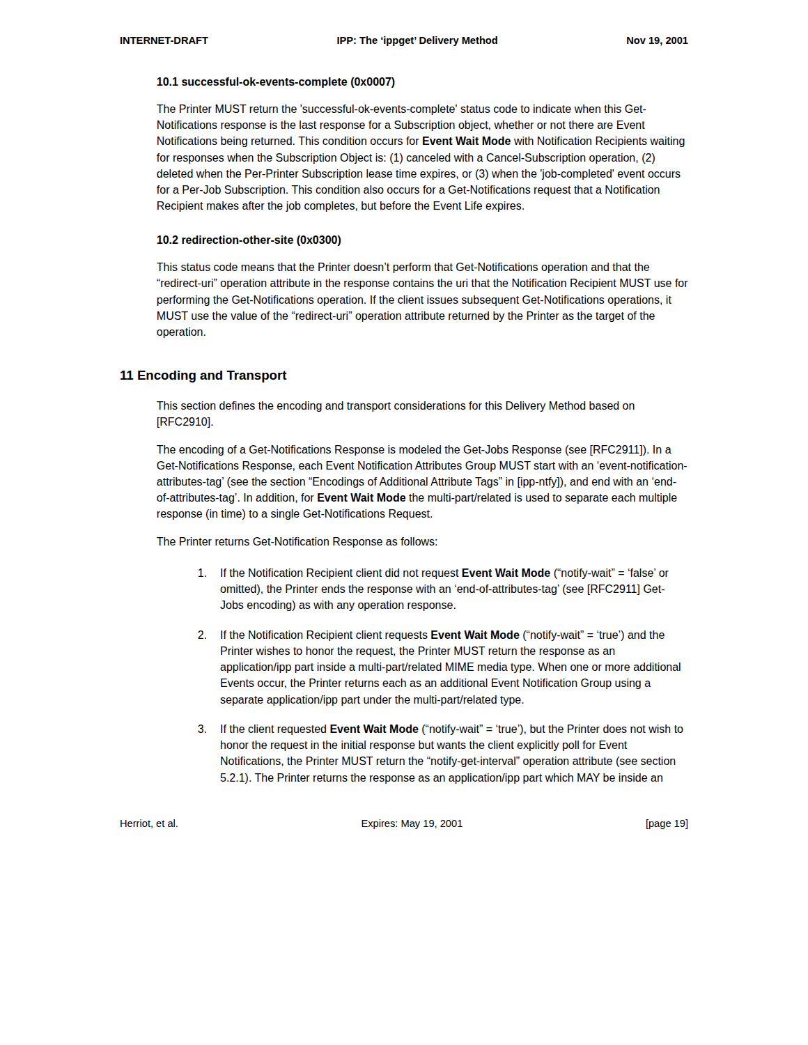INTERNET-DRAFT IPP: The ‘ippget’ Delivery Method Nov 19, 2001
10.1 successful-ok-events-complete (0x0007)
The Printer MUST return the 'successful-ok-events-complete' status code to indicate when this Get-Notifications response is the last response for a Subscription object, whether or not there are Event Notifications being returned. This condition occurs for Event Wait Mode with Notification Recipients waiting for responses when the Subscription Object is: (1) canceled with a Cancel-Subscription operation, (2) deleted when the Per-Printer Subscription lease time expires, or (3) when the 'job-completed' event occurs for a Per-Job Subscription. This condition also occurs for a Get-Notifications request that a Notification Recipient makes after the job completes, but before the Event Life expires.
10.2 redirection-other-site (0x0300)
This status code means that the Printer doesn’t perform that Get-Notifications operation and that the “redirect-uri” operation attribute in the response contains the uri that the Notification Recipient MUST use for performing the Get-Notifications operation. If the client issues subsequent Get-Notifications operations, it MUST use the value of the “redirect-uri” operation attribute returned by the Printer as the target of the operation.
11 Encoding and Transport
This section defines the encoding and transport considerations for this Delivery Method based on [RFC2910].
The encoding of a Get-Notifications Response is modeled the Get-Jobs Response (see [RFC2911]). In a Get-Notifications Response, each Event Notification Attributes Group MUST start with an ‘event-notification-attributes-tag’ (see the section “Encodings of Additional Attribute Tags” in [ipp-ntfy]), and end with an ‘end-of-attributes-tag’. In addition, for Event Wait Mode the multi-part/related is used to separate each multiple response (in time) to a single Get-Notifications Request.
The Printer returns Get-Notification Response as follows:
If the Notification Recipient client did not request Event Wait Mode (“notify-wait” = ‘false’ or omitted), the Printer ends the response with an ‘end-of-attributes-tag’ (see [RFC2911] Get-Jobs encoding) as with any operation response.
If the Notification Recipient client requests Event Wait Mode (“notify-wait” = ‘true’) and the Printer wishes to honor the request, the Printer MUST return the response as an application/ipp part inside a multi-part/related MIME media type. When one or more additional Events occur, the Printer returns each as an additional Event Notification Group using a separate application/ipp part under the multi-part/related type.
If the client requested Event Wait Mode (“notify-wait” = ‘true’), but the Printer does not wish to honor the request in the initial response but wants the client explicitly poll for Event Notifications, the Printer MUST return the “notify-get-interval” operation attribute (see section 5.2.1). The Printer returns the response as an application/ipp part which MAY be inside an
Herriot, et al. Expires: May 19, 2001 [page 19]